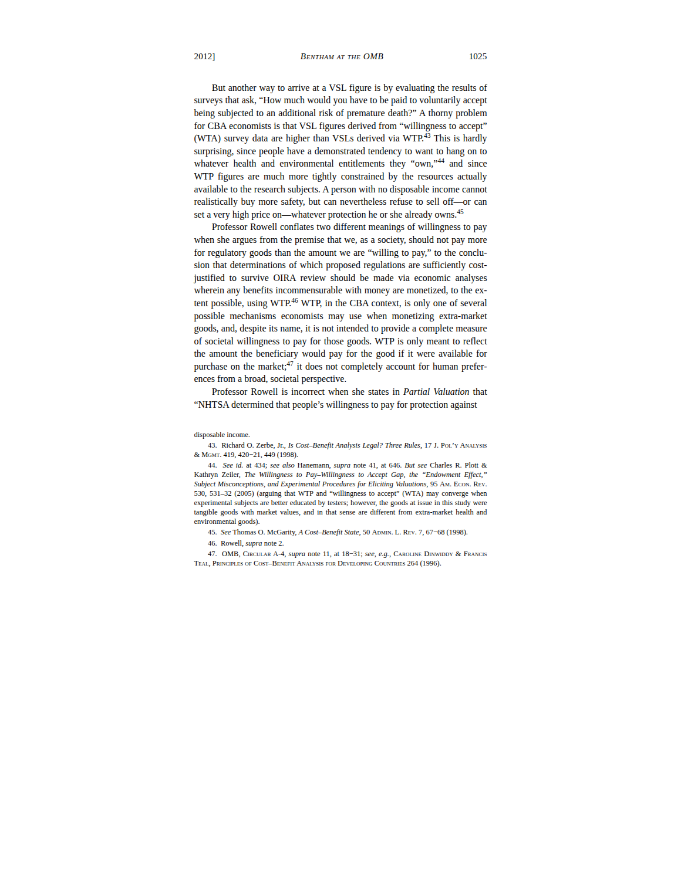2012] Bentham at the OMB 1025
But another way to arrive at a VSL figure is by evaluating the results of surveys that ask, “How much would you have to be paid to voluntarily accept being subjected to an additional risk of premature death?” A thorny problem for CBA economists is that VSL figures derived from “willingness to accept” (WTA) survey data are higher than VSLs derived via WTP.43 This is hardly surprising, since people have a demonstrated tendency to want to hang on to whatever health and environmental entitlements they “own,”44 and since WTP figures are much more tightly constrained by the resources actually available to the research subjects. A person with no disposable income cannot realistically buy more safety, but can nevertheless refuse to sell off—or can set a very high price on—whatever protection he or she already owns.45
Professor Rowell conflates two different meanings of willingness to pay when she argues from the premise that we, as a society, should not pay more for regulatory goods than the amount we are “willing to pay,” to the conclusion that determinations of which proposed regulations are sufficiently cost-justified to survive OIRA review should be made via economic analyses wherein any benefits incommensurable with money are monetized, to the extent possible, using WTP.46 WTP, in the CBA context, is only one of several possible mechanisms economists may use when monetizing extra-market goods, and, despite its name, it is not intended to provide a complete measure of societal willingness to pay for those goods. WTP is only meant to reflect the amount the beneficiary would pay for the good if it were available for purchase on the market;47 it does not completely account for human preferences from a broad, societal perspective.
Professor Rowell is incorrect when she states in Partial Valuation that “NHTSA determined that people’s willingness to pay for protection against
disposable income.
43. Richard O. Zerbe, Jr., Is Cost–Benefit Analysis Legal? Three Rules, 17 J. Pol’y Analysis & Mgmt. 419, 420−21, 449 (1998).
44. See id. at 434; see also Hanemann, supra note 41, at 646. But see Charles R. Plott & Kathryn Zeiler, The Willingness to Pay–Willingness to Accept Gap, the “Endowment Effect,” Subject Misconceptions, and Experimental Procedures for Eliciting Valuations, 95 Am. Econ. Rev. 530, 531–32 (2005) (arguing that WTP and “willingness to accept” (WTA) may converge when experimental subjects are better educated by testers; however, the goods at issue in this study were tangible goods with market values, and in that sense are different from extra-market health and environmental goods).
45. See Thomas O. McGarity, A Cost–Benefit State, 50 Admin. L. Rev. 7, 67−68 (1998).
46. Rowell, supra note 2.
47. OMB, Circular A-4, supra note 11, at 18−31; see, e.g., Caroline Dinwiddy & Francis Teal, Principles of Cost–Benefit Analysis for Developing Countries 264 (1996).